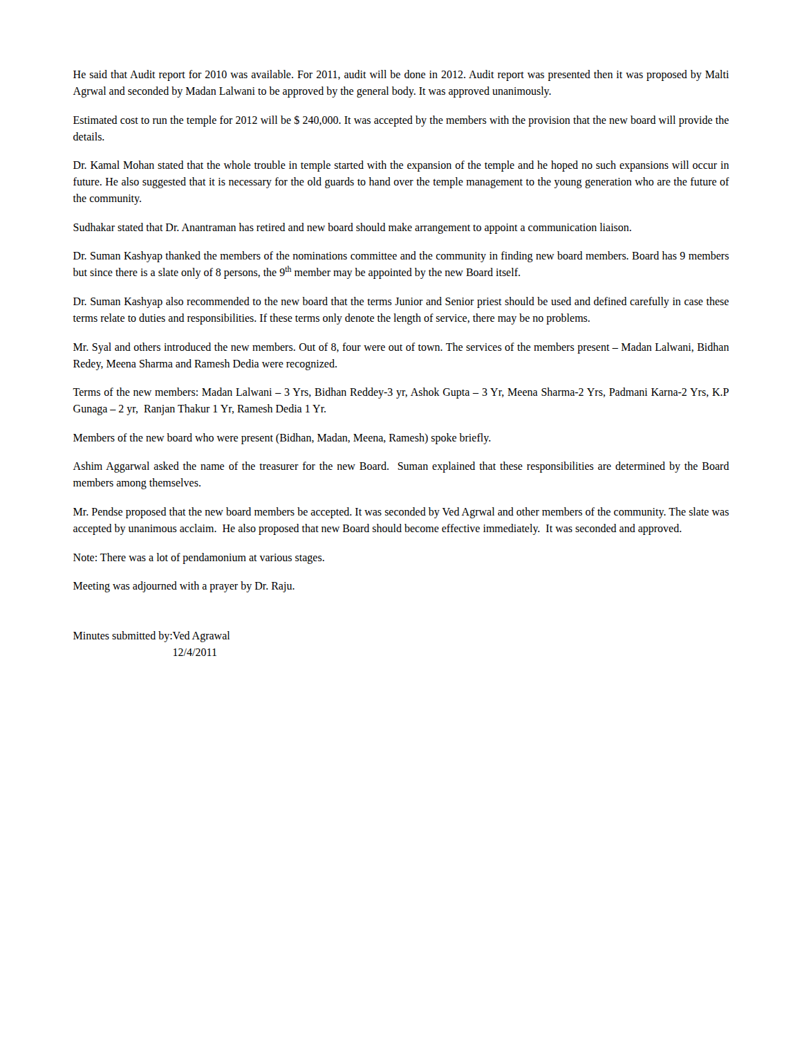He said that Audit report for 2010 was available. For 2011, audit will be done in 2012. Audit report was presented then it was proposed by Malti Agrwal and seconded by Madan Lalwani to be approved by the general body. It was approved unanimously.
Estimated cost to run the temple for 2012 will be $ 240,000. It was accepted by the members with the provision that the new board will provide the details.
Dr. Kamal Mohan stated that the whole trouble in temple started with the expansion of the temple and he hoped no such expansions will occur in future. He also suggested that it is necessary for the old guards to hand over the temple management to the young generation who are the future of the community.
Sudhakar stated that Dr. Anantraman has retired and new board should make arrangement to appoint a communication liaison.
Dr. Suman Kashyap thanked the members of the nominations committee and the community in finding new board members. Board has 9 members but since there is a slate only of 8 persons, the 9th member may be appointed by the new Board itself.
Dr. Suman Kashyap also recommended to the new board that the terms Junior and Senior priest should be used and defined carefully in case these terms relate to duties and responsibilities. If these terms only denote the length of service, there may be no problems.
Mr. Syal and others introduced the new members. Out of 8, four were out of town. The services of the members present – Madan Lalwani, Bidhan Redey, Meena Sharma and Ramesh Dedia were recognized.
Terms of the new members: Madan Lalwani – 3 Yrs, Bidhan Reddey-3 yr, Ashok Gupta – 3 Yr, Meena Sharma-2 Yrs, Padmani Karna-2 Yrs, K.P Gunaga – 2 yr, Ranjan Thakur 1 Yr, Ramesh Dedia 1 Yr.
Members of the new board who were present (Bidhan, Madan, Meena, Ramesh) spoke briefly.
Ashim Aggarwal asked the name of the treasurer for the new Board. Suman explained that these responsibilities are determined by the Board members among themselves.
Mr. Pendse proposed that the new board members be accepted. It was seconded by Ved Agrwal and other members of the community. The slate was accepted by unanimous acclaim. He also proposed that new Board should become effective immediately. It was seconded and approved.
Note: There was a lot of pendamonium at various stages.
Meeting was adjourned with a prayer by Dr. Raju.
| Minutes submitted by: | Ved Agrawal 12/4/2011 |